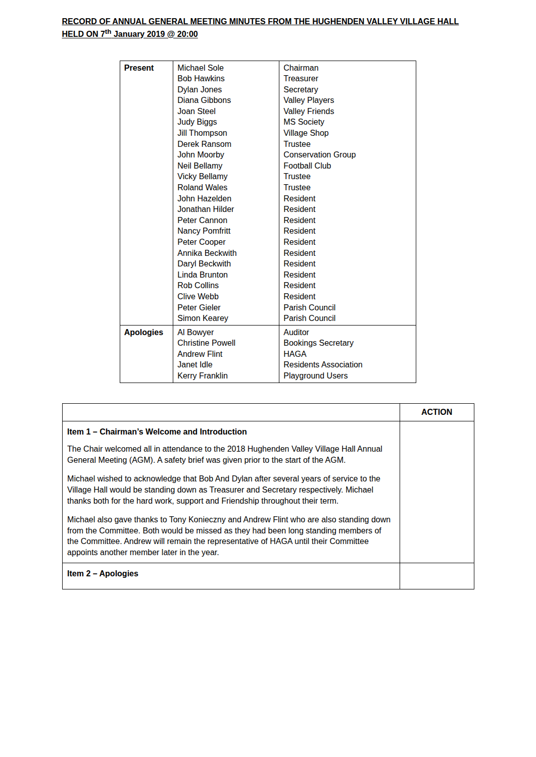RECORD OF ANNUAL GENERAL MEETING MINUTES FROM THE HUGHENDEN VALLEY VILLAGE HALL HELD ON 7th January 2019 @ 20:00
| Present | Michael Sole Bob Hawkins Dylan Jones Diana Gibbons Joan Steel Judy Biggs Jill Thompson Derek Ransom John Moorby Neil Bellamy Vicky Bellamy Roland Wales John Hazelden Jonathan Hilder Peter Cannon Nancy Pomfritt Peter Cooper Annika Beckwith Daryl Beckwith Linda Brunton Rob Collins Clive Webb Peter Gieler Simon Kearey | Chairman Treasurer Secretary Valley Players Valley Friends MS Society Village Shop Trustee Conservation Group Football Club Trustee Trustee Resident Resident Resident Resident Resident Resident Resident Resident Resident Resident Parish Council Parish Council |
| Apologies | Al Bowyer Christine Powell Andrew Flint Janet Idle Kerry Franklin | Auditor Bookings Secretary HAGA Residents Association Playground Users |
| | ACTION |
| --- | --- |
| Item 1 – Chairman’s Welcome and Introduction The Chair welcomed all in attendance to the 2018 Hughenden Valley Village Hall Annual General Meeting (AGM). A safety brief was given prior to the start of the AGM. Michael wished to acknowledge that Bob And Dylan after several years of service to the Village Hall would be standing down as Treasurer and Secretary respectively. Michael thanks both for the hard work, support and Friendship throughout their term. Michael also gave thanks to Tony Konieczny and Andrew Flint who are also standing down from the Committee. Both would be missed as they had been long standing members of the Committee. Andrew will remain the representative of HAGA until their Committee appoints another member later in the year. | |
| Item 2 – Apologies | |